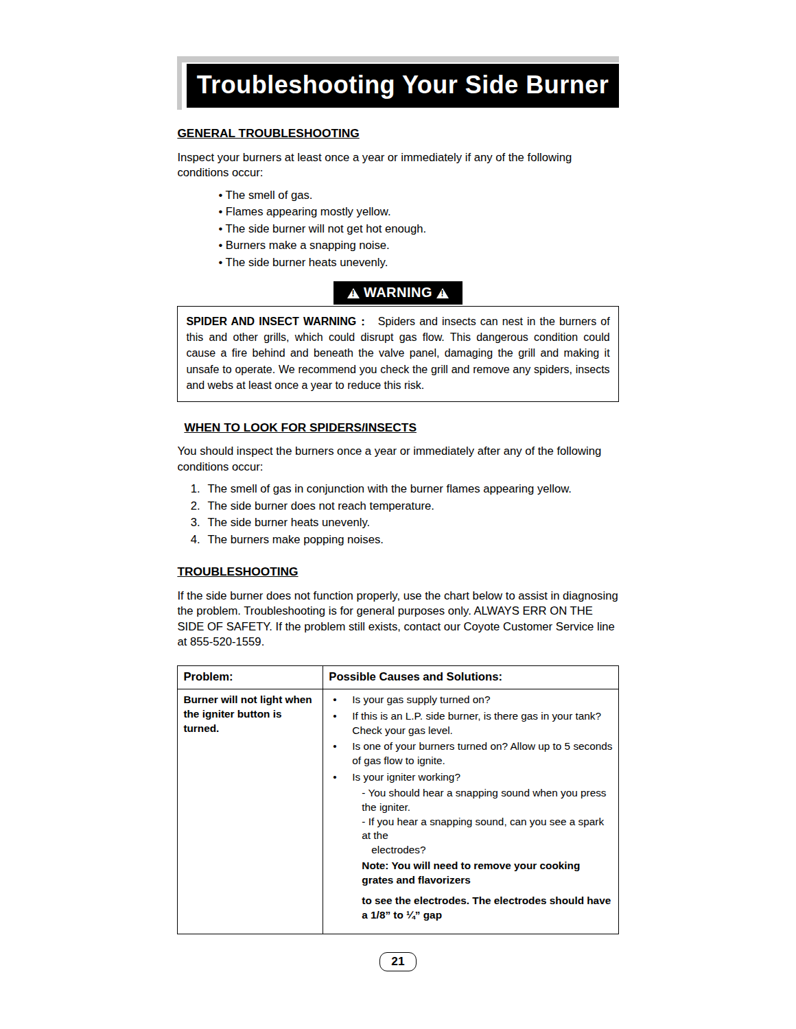Troubleshooting Your Side Burner
GENERAL TROUBLESHOOTING
Inspect your burners at least once a year or immediately if any of the following conditions occur:
• The smell of gas.
• Flames appearing mostly yellow.
• The side burner will not get hot enough.
• Burners make a snapping noise.
• The side burner heats unevenly.
WARNING
SPIDER AND INSECT WARNING： Spiders and insects can nest in the burners of this and other grills, which could disrupt gas flow. This dangerous condition could cause a fire behind and beneath the valve panel, damaging the grill and making it unsafe to operate. We recommend you check the grill and remove any spiders, insects and webs at least once a year to reduce this risk.
WHEN TO LOOK FOR SPIDERS/INSECTS
You should inspect the burners once a year or immediately after any of the following conditions occur:
The smell of gas in conjunction with the burner flames appearing yellow.
The side burner does not reach temperature.
The side burner heats unevenly.
The burners make popping noises.
TROUBLESHOOTING
If the side burner does not function properly, use the chart below to assist in diagnosing the problem. Troubleshooting is for general purposes only. ALWAYS ERR ON THE SIDE OF SAFETY. If the problem still exists, contact our Coyote Customer Service line at 855-520-1559.
| Problem: | Possible Causes and Solutions: |
| --- | --- |
| Burner will not light when the igniter button is turned. | Is your gas supply turned on? If this is an L.P. side burner, is there gas in your tank? Check your gas level. Is one of your burners turned on? Allow up to 5 seconds of gas flow to ignite. Is your igniter working? - You should hear a snapping sound when you press the igniter. - If you hear a snapping sound, can you see a spark at the electrodes? Note: You will need to remove your cooking grates and flavorizers to see the electrodes. The electrodes should have a 1/8” to ¼” gap |
21